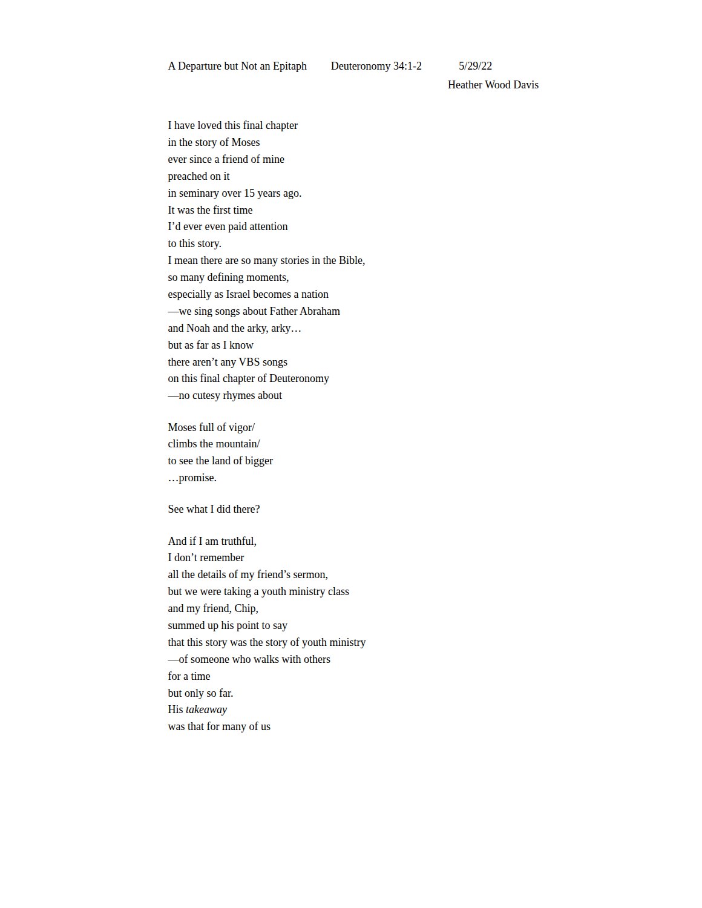A Departure but Not an Epitaph Deuteronomy 34:1-2 5/29/22
Heather Wood Davis
I have loved this final chapter
in the story of Moses
ever since a friend of mine
preached on it
in seminary over 15 years ago.
It was the first time
I’d ever even paid attention
to this story.
I mean there are so many stories in the Bible,
so many defining moments,
especially as Israel becomes a nation
—we sing songs about Father Abraham
and Noah and the arky, arky…
but as far as I know
there aren’t any VBS songs
on this final chapter of Deuteronomy
—no cutesy rhymes about
Moses full of vigor/
climbs the mountain/
to see the land of bigger
…promise.
See what I did there?
And if I am truthful,
I don’t remember
all the details of my friend’s sermon,
but we were taking a youth ministry class
and my friend, Chip,
summed up his point to say
that this story was the story of youth ministry
—of someone who walks with others
for a time
but only so far.
His takeaway
was that for many of us